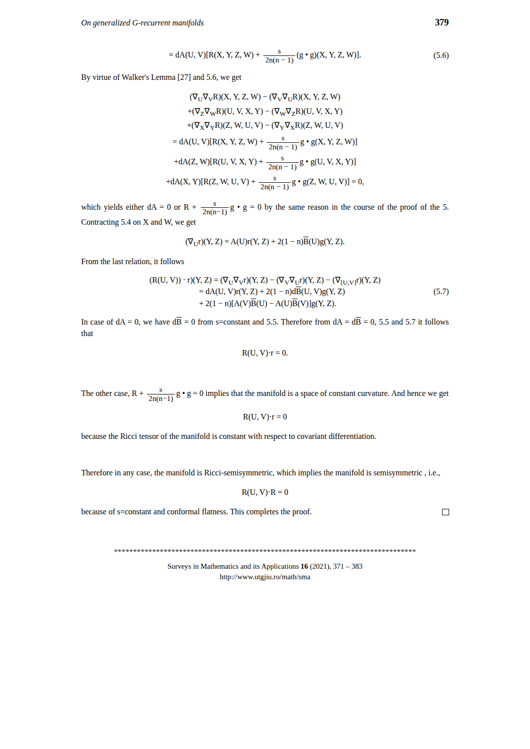On generalized G-recurrent manifolds 379
= dA(U, V)[R(X, Y, Z, W) + s 2n(n − 1)(g • g)(X, Y, Z, W)]. (5.6)
By virtue of Walker's Lemma [27] and 5.6, we get
(∇U∇VR)(X, Y, Z, W) − (∇V∇UR)(X, Y, Z, W)
+(∇Z∇WR)(U, V, X, Y) − (∇W∇ZR)(U, V, X, Y)
+(∇X∇YR)(Z, W, U, V) − (∇Y∇XR)(Z, W, U, V)
= dA(U, V)[R(X, Y, Z, W) + s 2n(n − 1) g • g(X, Y, Z, W)]
+dA(Z, W)[R(U, V, X, Y) + s 2n(n − 1) g • g(U, V, X, Y)]
+dA(X, Y)[R(Z, W, U, V) + s 2n(n − 1) g • g(Z, W, U, V)] = 0,
which yields either dA = 0 or R + s 2n(n−1) g • g = 0 by the same reason in the course of the proof of the 5. Contracting 5.4 on X and W, we get
(∇Ur)(Y, Z) = A(U)r(Y, Z) + 2(1 − n)B(U)g(Y, Z).
From the last relation, it follows
(R(U, V)) · r)(Y, Z) = (∇U∇Vr)(Y, Z) − (∇V∇Ur)(Y, Z) − (∇[U,V]r)(Y, Z)
= dA(U, V)r(Y, Z) + 2(1 − n)dB(U, V)g(Y, Z)
+ 2(1 − n)[A(V)B(U) − A(U)B(V)]g(Y, Z).
(5.7)
In case of dA = 0, we have dB = 0 from s=constant and 5.5. Therefore from dA = dB = 0, 5.5 and 5.7 it follows that
R(U, V)·r = 0.
The other case, R + s 2n(n−1) g • g = 0 implies that the manifold is a space of constant curvature. And hence we get
R(U, V)·r = 0
because the Ricci tensor of the manifold is constant with respect to covariant differentiation.
Therefore in any case, the manifold is Ricci-semisymmetric, which implies the manifold is semisymmetric , i.e.,
R(U, V)·R = 0
because of s=constant and conformal flatness. This completes the proof.
*******************************************************************************
Surveys in Mathematics and its Applications 16 (2021), 371 – 383
http://www.utgjiu.ro/math/sma